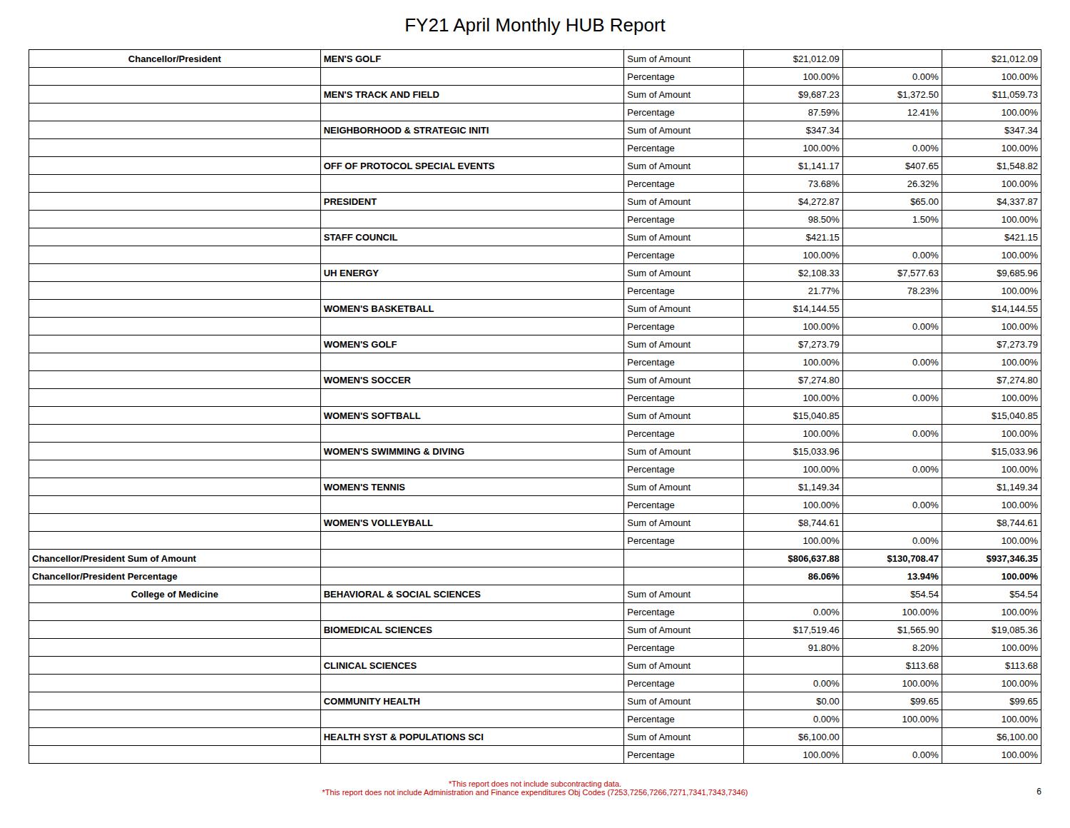FY21 April Monthly HUB Report
| Chancellor/President | MEN'S GOLF | Sum of Amount | $21,012.09 | | $21,012.09 |
| | | Percentage | 100.00% | 0.00% | 100.00% |
| | MEN'S TRACK AND FIELD | Sum of Amount | $9,687.23 | $1,372.50 | $11,059.73 |
| | | Percentage | 87.59% | 12.41% | 100.00% |
| | NEIGHBORHOOD & STRATEGIC INITI | Sum of Amount | $347.34 | | $347.34 |
| | | Percentage | 100.00% | 0.00% | 100.00% |
| | OFF OF PROTOCOL SPECIAL EVENTS | Sum of Amount | $1,141.17 | $407.65 | $1,548.82 |
| | | Percentage | 73.68% | 26.32% | 100.00% |
| | PRESIDENT | Sum of Amount | $4,272.87 | $65.00 | $4,337.87 |
| | | Percentage | 98.50% | 1.50% | 100.00% |
| | STAFF COUNCIL | Sum of Amount | $421.15 | | $421.15 |
| | | Percentage | 100.00% | 0.00% | 100.00% |
| | UH ENERGY | Sum of Amount | $2,108.33 | $7,577.63 | $9,685.96 |
| | | Percentage | 21.77% | 78.23% | 100.00% |
| | WOMEN'S BASKETBALL | Sum of Amount | $14,144.55 | | $14,144.55 |
| | | Percentage | 100.00% | 0.00% | 100.00% |
| | WOMEN'S GOLF | Sum of Amount | $7,273.79 | | $7,273.79 |
| | | Percentage | 100.00% | 0.00% | 100.00% |
| | WOMEN'S SOCCER | Sum of Amount | $7,274.80 | | $7,274.80 |
| | | Percentage | 100.00% | 0.00% | 100.00% |
| | WOMEN'S SOFTBALL | Sum of Amount | $15,040.85 | | $15,040.85 |
| | | Percentage | 100.00% | 0.00% | 100.00% |
| | WOMEN'S SWIMMING & DIVING | Sum of Amount | $15,033.96 | | $15,033.96 |
| | | Percentage | 100.00% | 0.00% | 100.00% |
| | WOMEN'S TENNIS | Sum of Amount | $1,149.34 | | $1,149.34 |
| | | Percentage | 100.00% | 0.00% | 100.00% |
| | WOMEN'S VOLLEYBALL | Sum of Amount | $8,744.61 | | $8,744.61 |
| | | Percentage | 100.00% | 0.00% | 100.00% |
| Chancellor/President Sum of Amount | | | $806,637.88 | $130,708.47 | $937,346.35 |
| Chancellor/President Percentage | | | 86.06% | 13.94% | 100.00% |
| College of Medicine | BEHAVIORAL & SOCIAL SCIENCES | Sum of Amount | | $54.54 | $54.54 |
| | | Percentage | 0.00% | 100.00% | 100.00% |
| | BIOMEDICAL SCIENCES | Sum of Amount | $17,519.46 | $1,565.90 | $19,085.36 |
| | | Percentage | 91.80% | 8.20% | 100.00% |
| | CLINICAL SCIENCES | Sum of Amount | | $113.68 | $113.68 |
| | | Percentage | 0.00% | 100.00% | 100.00% |
| | COMMUNITY HEALTH | Sum of Amount | $0.00 | $99.65 | $99.65 |
| | | Percentage | 0.00% | 100.00% | 100.00% |
| | HEALTH SYST & POPULATIONS SCI | Sum of Amount | $6,100.00 | | $6,100.00 |
| | | Percentage | 100.00% | 0.00% | 100.00% |
*This report does not include subcontracting data.
*This report does not include Administration and Finance expenditures Obj Codes (7253,7256,7266,7271,7341,7343,7346) 6